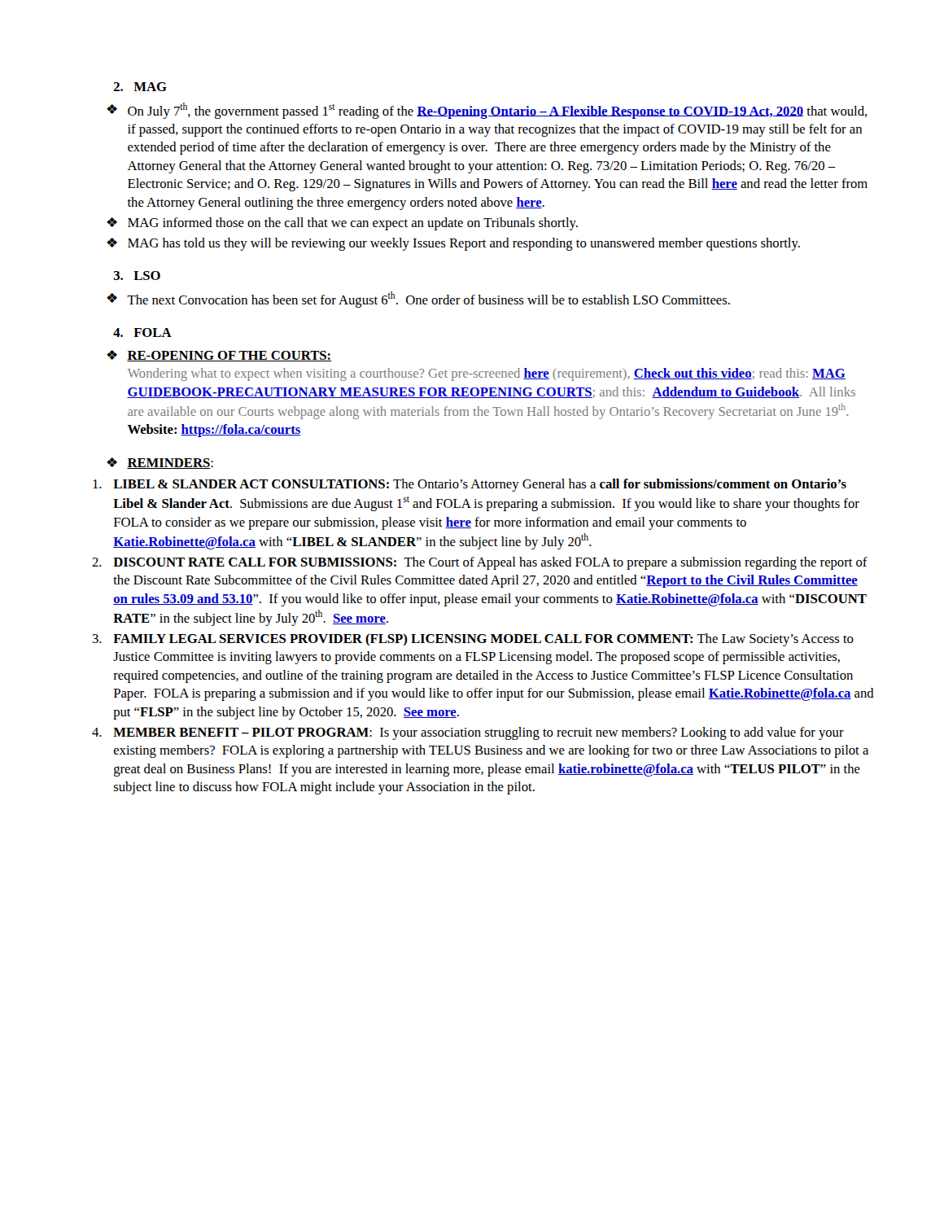2. MAG
On July 7th, the government passed 1st reading of the Re-Opening Ontario – A Flexible Response to COVID-19 Act, 2020 that would, if passed, support the continued efforts to re-open Ontario in a way that recognizes that the impact of COVID-19 may still be felt for an extended period of time after the declaration of emergency is over. There are three emergency orders made by the Ministry of the Attorney General that the Attorney General wanted brought to your attention: O. Reg. 73/20 – Limitation Periods; O. Reg. 76/20 – Electronic Service; and O. Reg. 129/20 – Signatures in Wills and Powers of Attorney. You can read the Bill here and read the letter from the Attorney General outlining the three emergency orders noted above here.
MAG informed those on the call that we can expect an update on Tribunals shortly.
MAG has told us they will be reviewing our weekly Issues Report and responding to unanswered member questions shortly.
3. LSO
The next Convocation has been set for August 6th. One order of business will be to establish LSO Committees.
4. FOLA
RE-OPENING OF THE COURTS:
Wondering what to expect when visiting a courthouse? Get pre-screened here (requirement), Check out this video; read this: MAG GUIDEBOOK-PRECAUTIONARY MEASURES FOR REOPENING COURTS; and this: Addendum to Guidebook. All links are available on our Courts webpage along with materials from the Town Hall hosted by Ontario’s Recovery Secretariat on June 19th.
Website: https://fola.ca/courts
REMINDERS:
LIBEL & SLANDER ACT CONSULTATIONS: The Ontario’s Attorney General has a call for submissions/comment on Ontario’s Libel & Slander Act. Submissions are due August 1st and FOLA is preparing a submission. If you would like to share your thoughts for FOLA to consider as we prepare our submission, please visit here for more information and email your comments to Katie.Robinette@fola.ca with “LIBEL & SLANDER” in the subject line by July 20th.
DISCOUNT RATE CALL FOR SUBMISSIONS: The Court of Appeal has asked FOLA to prepare a submission regarding the report of the Discount Rate Subcommittee of the Civil Rules Committee dated April 27, 2020 and entitled “Report to the Civil Rules Committee on rules 53.09 and 53.10”. If you would like to offer input, please email your comments to Katie.Robinette@fola.ca with “DISCOUNT RATE” in the subject line by July 20th. See more.
FAMILY LEGAL SERVICES PROVIDER (FLSP) LICENSING MODEL CALL FOR COMMENT: The Law Society’s Access to Justice Committee is inviting lawyers to provide comments on a FLSP Licensing model. The proposed scope of permissible activities, required competencies, and outline of the training program are detailed in the Access to Justice Committee’s FLSP Licence Consultation Paper. FOLA is preparing a submission and if you would like to offer input for our Submission, please email Katie.Robinette@fola.ca and put “FLSP” in the subject line by October 15, 2020. See more.
MEMBER BENEFIT – PILOT PROGRAM: Is your association struggling to recruit new members? Looking to add value for your existing members? FOLA is exploring a partnership with TELUS Business and we are looking for two or three Law Associations to pilot a great deal on Business Plans! If you are interested in learning more, please email katie.robinette@fola.ca with “TELUS PILOT” in the subject line to discuss how FOLA might include your Association in the pilot.